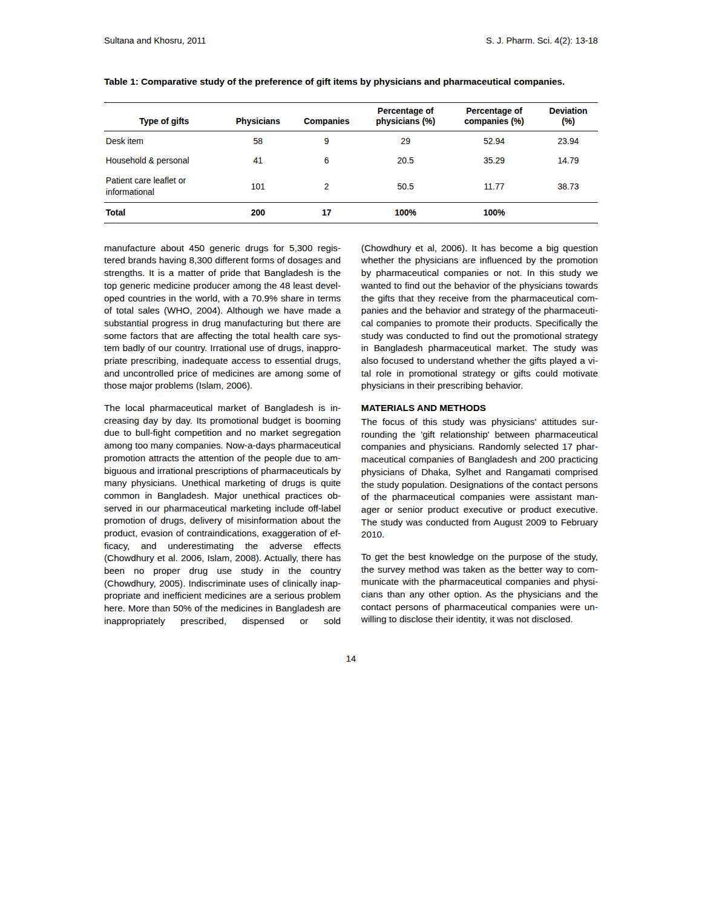Sultana and Khosru, 2011 S. J. Pharm. Sci. 4(2): 13-18
Table 1: Comparative study of the preference of gift items by physicians and pharmaceutical companies.
.
| Type of gifts | Physicians | Companies | Percentage of physicians (%) | Percentage of companies (%) | Deviation (%) |
| --- | --- | --- | --- | --- | --- |
| Desk item | 58 | 9 | 29 | 52.94 | 23.94 |
| Household & personal | 41 | 6 | 20.5 | 35.29 | 14.79 |
| Patient care leaflet or informational | 101 | 2 | 50.5 | 11.77 | 38.73 |
| Total | 200 | 17 | 100% | 100% | |
manufacture about 450 generic drugs for 5,300 registered brands having 8,300 different forms of dosages and strengths. It is a matter of pride that Bangladesh is the top generic medicine producer among the 48 least developed countries in the world, with a 70.9% share in terms of total sales (WHO, 2004). Although we have made a substantial progress in drug manufacturing but there are some factors that are affecting the total health care system badly of our country. Irrational use of drugs, inappropriate prescribing, inadequate access to essential drugs, and uncontrolled price of medicines are among some of those major problems (Islam, 2006).
The local pharmaceutical market of Bangladesh is increasing day by day. Its promotional budget is booming due to bull-fight competition and no market segregation among too many companies. Now-a-days pharmaceutical promotion attracts the attention of the people due to ambiguous and irrational prescriptions of pharmaceuticals by many physicians. Unethical marketing of drugs is quite common in Bangladesh. Major unethical practices observed in our pharmaceutical marketing include off-label promotion of drugs, delivery of misinformation about the product, evasion of contraindications, exaggeration of efficacy, and underestimating the adverse effects (Chowdhury et al. 2006, Islam, 2008). Actually, there has been no proper drug use study in the country (Chowdhury, 2005). Indiscriminate uses of clinically inappropriate and inefficient medicines are a serious problem here. More than 50% of the medicines in Bangladesh are inappropriately prescribed, dispensed or sold (Chowdhury et al, 2006). It has become a big question whether the physicians are influenced by the promotion by pharmaceutical companies or not. In this study we wanted to find out the behavior of the physicians towards the gifts that they receive from the pharmaceutical companies and the behavior and strategy of the pharmaceutical companies to promote their products. Specifically the study was conducted to find out the promotional strategy in Bangladesh pharmaceutical market. The study was also focused to understand whether the gifts played a vital role in promotional strategy or gifts could motivate physicians in their prescribing behavior.
Materials and Methods
The focus of this study was physicians' attitudes surrounding the 'gift relationship' between pharmaceutical companies and physicians. Randomly selected 17 pharmaceutical companies of Bangladesh and 200 practicing physicians of Dhaka, Sylhet and Rangamati comprised the study population. Designations of the contact persons of the pharmaceutical companies were assistant manager or senior product executive or product executive. The study was conducted from August 2009 to February 2010.
To get the best knowledge on the purpose of the study, the survey method was taken as the better way to communicate with the pharmaceutical companies and physicians than any other option. As the physicians and the contact persons of pharmaceutical companies were unwilling to disclose their identity, it was not disclosed.
14